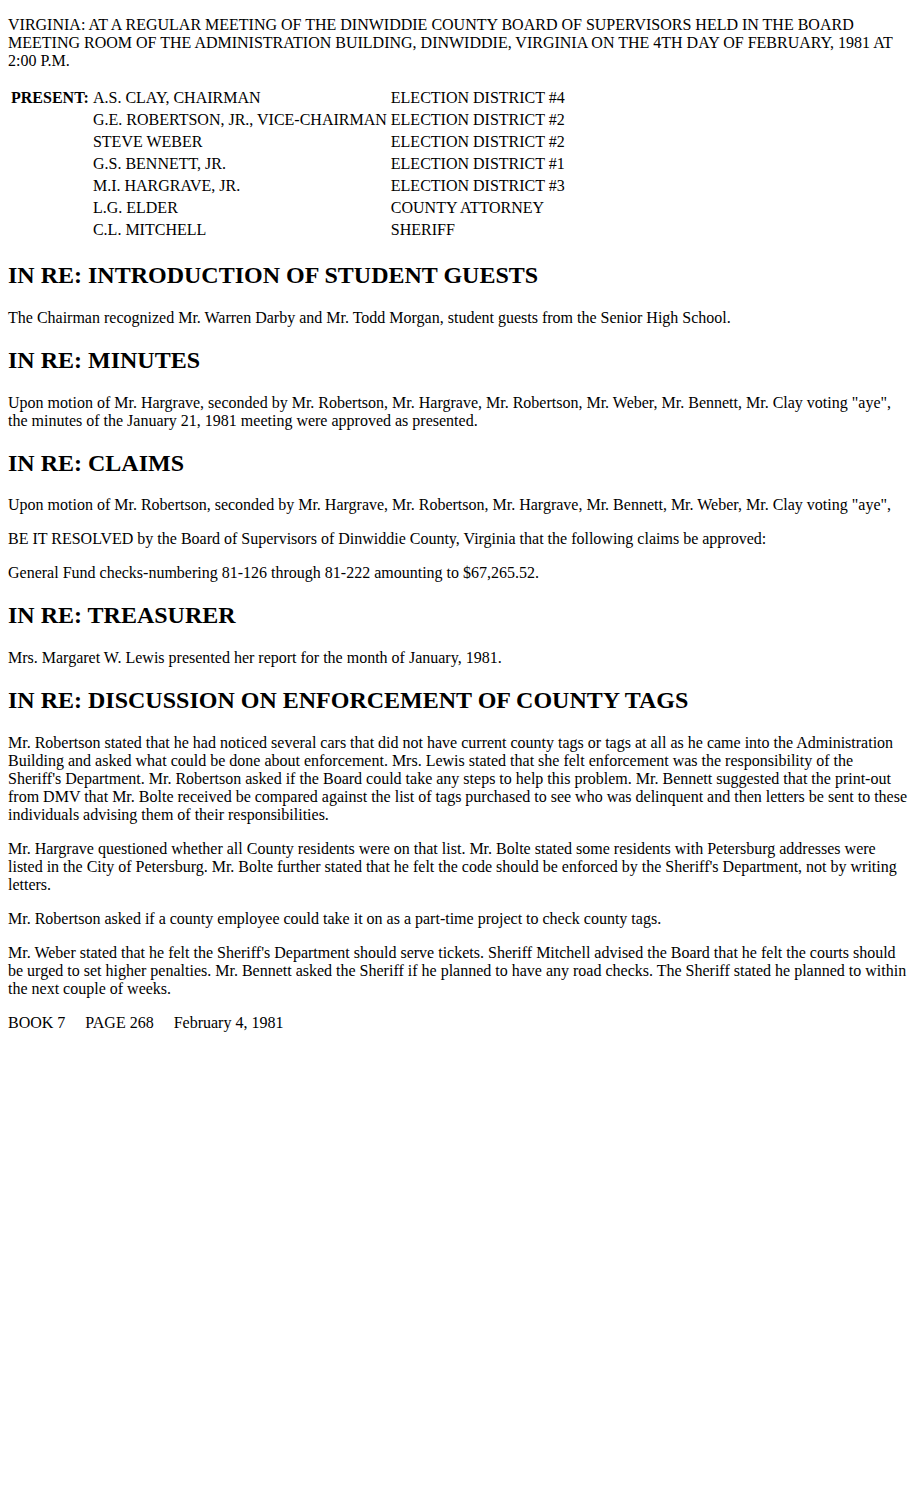VIRGINIA: AT A REGULAR MEETING OF THE DINWIDDIE COUNTY BOARD OF SUPERVISORS HELD IN THE BOARD MEETING ROOM OF THE ADMINISTRATION BUILDING, DINWIDDIE, VIRGINIA ON THE 4TH DAY OF FEBRUARY, 1981 AT 2:00 P.M.
| PRESENT: | A.S. CLAY, CHAIRMAN | ELECTION DISTRICT #4 |
| | G.E. ROBERTSON, JR., VICE-CHAIRMAN | ELECTION DISTRICT #2 |
| | STEVE WEBER | ELECTION DISTRICT #2 |
| | G.S. BENNETT, JR. | ELECTION DISTRICT #1 |
| | M.I. HARGRAVE, JR. | ELECTION DISTRICT #3 |
| | L.G. ELDER | COUNTY ATTORNEY |
| | C.L. MITCHELL | SHERIFF |
IN RE: INTRODUCTION OF STUDENT GUESTS
The Chairman recognized Mr. Warren Darby and Mr. Todd Morgan, student guests from the Senior High School.
IN RE: MINUTES
Upon motion of Mr. Hargrave, seconded by Mr. Robertson, Mr. Hargrave, Mr. Robertson, Mr. Weber, Mr. Bennett, Mr. Clay voting "aye", the minutes of the January 21, 1981 meeting were approved as presented.
IN RE: CLAIMS
Upon motion of Mr. Robertson, seconded by Mr. Hargrave, Mr. Robertson, Mr. Hargrave, Mr. Bennett, Mr. Weber, Mr. Clay voting "aye",
BE IT RESOLVED by the Board of Supervisors of Dinwiddie County, Virginia that the following claims be approved:
General Fund checks-numbering 81-126 through 81-222 amounting to $67,265.52.
IN RE: TREASURER
Mrs. Margaret W. Lewis presented her report for the month of January, 1981.
IN RE: DISCUSSION ON ENFORCEMENT OF COUNTY TAGS
Mr. Robertson stated that he had noticed several cars that did not have current county tags or tags at all as he came into the Administration Building and asked what could be done about enforcement. Mrs. Lewis stated that she felt enforcement was the responsibility of the Sheriff's Department. Mr. Robertson asked if the Board could take any steps to help this problem. Mr. Bennett suggested that the print-out from DMV that Mr. Bolte received be compared against the list of tags purchased to see who was delinquent and then letters be sent to these individuals advising them of their responsibilities.
Mr. Hargrave questioned whether all County residents were on that list. Mr. Bolte stated some residents with Petersburg addresses were listed in the City of Petersburg. Mr. Bolte further stated that he felt the code should be enforced by the Sheriff's Department, not by writing letters.
Mr. Robertson asked if a county employee could take it on as a part-time project to check county tags.
Mr. Weber stated that he felt the Sheriff's Department should serve tickets. Sheriff Mitchell advised the Board that he felt the courts should be urged to set higher penalties. Mr. Bennett asked the Sheriff if he planned to have any road checks. The Sheriff stated he planned to within the next couple of weeks.
BOOK 7 PAGE 268 February 4, 1981